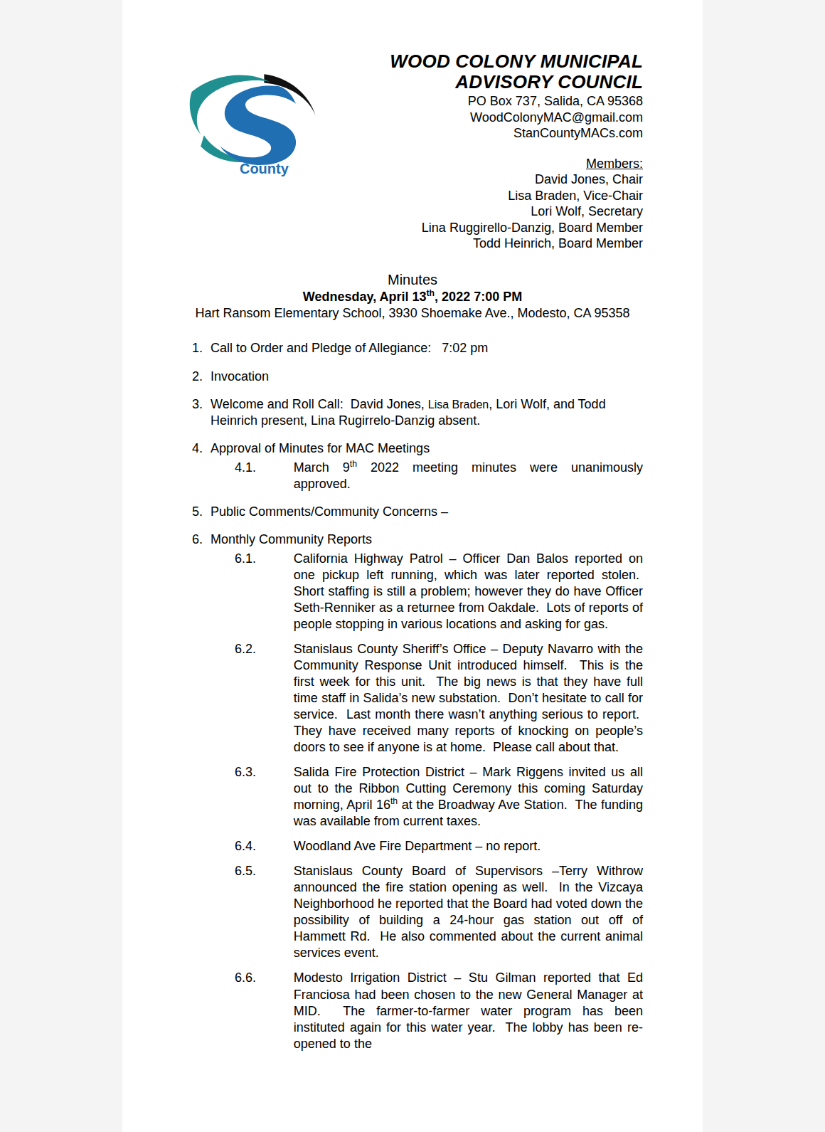County
WOOD COLONY MUNICIPAL ADVISORY COUNCIL
PO Box 737, Salida, CA 95368
WoodColonyMAC@gmail.com
StanCountyMACs.com
Members:
David Jones, Chair
Lisa Braden, Vice-Chair
Lori Wolf, Secretary
Lina Ruggirello-Danzig, Board Member
Todd Heinrich, Board Member
Minutes
Wednesday, April 13th, 2022 7:00 PM
Hart Ransom Elementary School, 3930 Shoemake Ave., Modesto, CA 95358
Call to Order and Pledge of Allegiance: 7:02 pm
Invocation
Welcome and Roll Call: David Jones, Lisa Braden, Lori Wolf, and Todd Heinrich present, Lina Rugirrelo-Danzig absent.
Approval of Minutes for MAC Meetings
4.1. March 9th 2022 meeting minutes were unanimously approved.
Public Comments/Community Concerns –
Monthly Community Reports
6.1. California Highway Patrol – Officer Dan Balos reported on one pickup left running, which was later reported stolen. Short staffing is still a problem; however they do have Officer Seth-Renniker as a returnee from Oakdale. Lots of reports of people stopping in various locations and asking for gas.
6.2. Stanislaus County Sheriff’s Office – Deputy Navarro with the Community Response Unit introduced himself. This is the first week for this unit. The big news is that they have full time staff in Salida’s new substation. Don’t hesitate to call for service. Last month there wasn’t anything serious to report. They have received many reports of knocking on people’s doors to see if anyone is at home. Please call about that.
6.3. Salida Fire Protection District – Mark Riggens invited us all out to the Ribbon Cutting Ceremony this coming Saturday morning, April 16th at the Broadway Ave Station. The funding was available from current taxes.
6.4. Woodland Ave Fire Department – no report.
6.5. Stanislaus County Board of Supervisors –Terry Withrow announced the fire station opening as well. In the Vizcaya Neighborhood he reported that the Board had voted down the possibility of building a 24-hour gas station out off of Hammett Rd. He also commented about the current animal services event.
6.6. Modesto Irrigation District – Stu Gilman reported that Ed Franciosa had been chosen to the new General Manager at MID. The farmer-to-farmer water program has been instituted again for this water year. The lobby has been re-opened to the